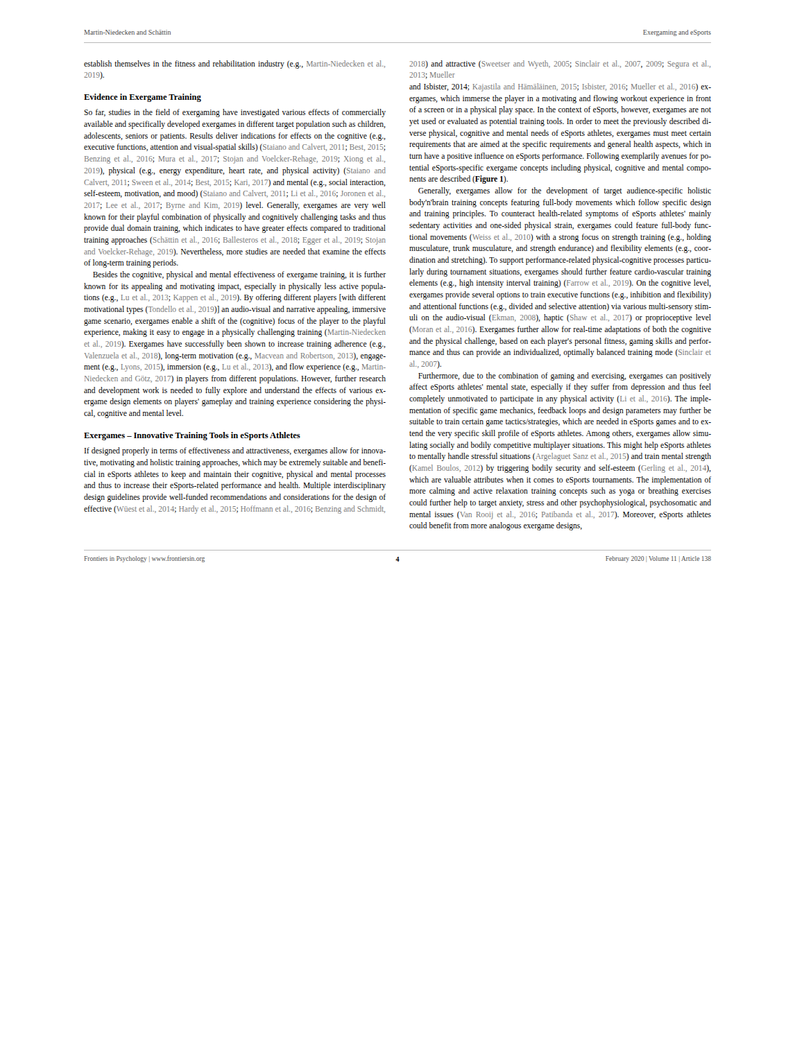Martin-Niedecken and Schättin
Exergaming and eSports
establish themselves in the fitness and rehabilitation industry (e.g., Martin-Niedecken et al., 2019).
Evidence in Exergame Training
So far, studies in the field of exergaming have investigated various effects of commercially available and specifically developed exergames in different target population such as children, adolescents, seniors or patients. Results deliver indications for effects on the cognitive (e.g., executive functions, attention and visual-spatial skills) (Staiano and Calvert, 2011; Best, 2015; Benzing et al., 2016; Mura et al., 2017; Stojan and Voelcker-Rehage, 2019; Xiong et al., 2019), physical (e.g., energy expenditure, heart rate, and physical activity) (Staiano and Calvert, 2011; Sween et al., 2014; Best, 2015; Kari, 2017) and mental (e.g., social interaction, self-esteem, motivation, and mood) (Staiano and Calvert, 2011; Li et al., 2016; Joronen et al., 2017; Lee et al., 2017; Byrne and Kim, 2019) level. Generally, exergames are very well known for their playful combination of physically and cognitively challenging tasks and thus provide dual domain training, which indicates to have greater effects compared to traditional training approaches (Schättin et al., 2016; Ballesteros et al., 2018; Egger et al., 2019; Stojan and Voelcker-Rehage, 2019). Nevertheless, more studies are needed that examine the effects of long-term training periods.
Besides the cognitive, physical and mental effectiveness of exergame training, it is further known for its appealing and motivating impact, especially in physically less active populations (e.g., Lu et al., 2013; Kappen et al., 2019). By offering different players [with different motivational types (Tondello et al., 2019)] an audio-visual and narrative appealing, immersive game scenario, exergames enable a shift of the (cognitive) focus of the player to the playful experience, making it easy to engage in a physically challenging training (Martin-Niedecken et al., 2019). Exergames have successfully been shown to increase training adherence (e.g., Valenzuela et al., 2018), long-term motivation (e.g., Macvean and Robertson, 2013), engagement (e.g., Lyons, 2015), immersion (e.g., Lu et al., 2013), and flow experience (e.g., Martin-Niedecken and Götz, 2017) in players from different populations. However, further research and development work is needed to fully explore and understand the effects of various exergame design elements on players' gameplay and training experience considering the physical, cognitive and mental level.
Exergames – Innovative Training Tools in eSports Athletes
If designed properly in terms of effectiveness and attractiveness, exergames allow for innovative, motivating and holistic training approaches, which may be extremely suitable and beneficial in eSports athletes to keep and maintain their cognitive, physical and mental processes and thus to increase their eSports-related performance and health. Multiple interdisciplinary design guidelines provide well-funded recommendations and considerations for the design of effective (Wüest et al., 2014; Hardy et al., 2015; Hoffmann et al., 2016; Benzing and Schmidt, 2018) and attractive (Sweetser and Wyeth, 2005; Sinclair et al., 2007, 2009; Segura et al., 2013; Mueller
and Isbister, 2014; Kajastila and Hämäläinen, 2015; Isbister, 2016; Mueller et al., 2016) exergames, which immerse the player in a motivating and flowing workout experience in front of a screen or in a physical play space. In the context of eSports, however, exergames are not yet used or evaluated as potential training tools. In order to meet the previously described diverse physical, cognitive and mental needs of eSports athletes, exergames must meet certain requirements that are aimed at the specific requirements and general health aspects, which in turn have a positive influence on eSports performance. Following exemplarily avenues for potential eSports-specific exergame concepts including physical, cognitive and mental components are described (Figure 1).
Generally, exergames allow for the development of target audience-specific holistic body'n'brain training concepts featuring full-body movements which follow specific design and training principles. To counteract health-related symptoms of eSports athletes' mainly sedentary activities and one-sided physical strain, exergames could feature full-body functional movements (Weiss et al., 2010) with a strong focus on strength training (e.g., holding musculature, trunk musculature, and strength endurance) and flexibility elements (e.g., coordination and stretching). To support performance-related physical-cognitive processes particularly during tournament situations, exergames should further feature cardio-vascular training elements (e.g., high intensity interval training) (Farrow et al., 2019). On the cognitive level, exergames provide several options to train executive functions (e.g., inhibition and flexibility) and attentional functions (e.g., divided and selective attention) via various multi-sensory stimuli on the audio-visual (Ekman, 2008), haptic (Shaw et al., 2017) or proprioceptive level (Moran et al., 2016). Exergames further allow for real-time adaptations of both the cognitive and the physical challenge, based on each player's personal fitness, gaming skills and performance and thus can provide an individualized, optimally balanced training mode (Sinclair et al., 2007).
Furthermore, due to the combination of gaming and exercising, exergames can positively affect eSports athletes' mental state, especially if they suffer from depression and thus feel completely unmotivated to participate in any physical activity (Li et al., 2016). The implementation of specific game mechanics, feedback loops and design parameters may further be suitable to train certain game tactics/strategies, which are needed in eSports games and to extend the very specific skill profile of eSports athletes. Among others, exergames allow simulating socially and bodily competitive multiplayer situations. This might help eSports athletes to mentally handle stressful situations (Argelaguet Sanz et al., 2015) and train mental strength (Kamel Boulos, 2012) by triggering bodily security and self-esteem (Gerling et al., 2014), which are valuable attributes when it comes to eSports tournaments. The implementation of more calming and active relaxation training concepts such as yoga or breathing exercises could further help to target anxiety, stress and other psychophysiological, psychosomatic and mental issues (Van Rooij et al., 2016; Patibanda et al., 2017). Moreover, eSports athletes could benefit from more analogous exergame designs,
Frontiers in Psychology | www.frontiersin.org
4
February 2020 | Volume 11 | Article 138